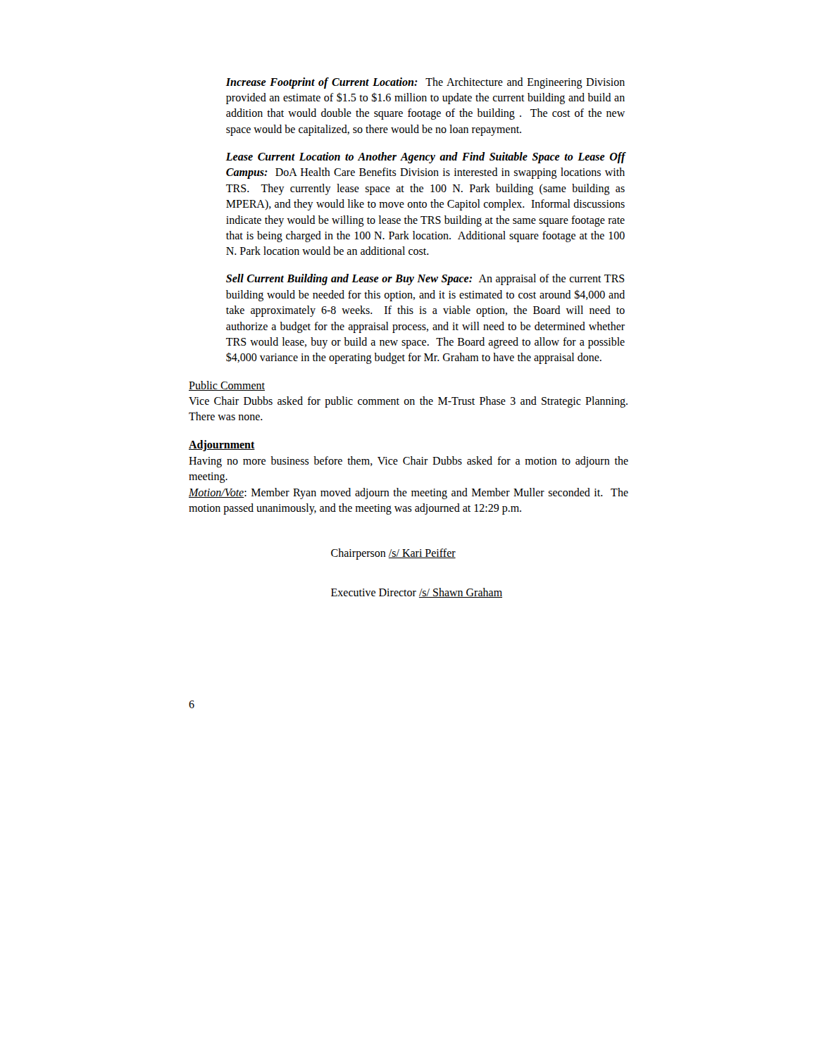Increase Footprint of Current Location: The Architecture and Engineering Division provided an estimate of $1.5 to $1.6 million to update the current building and build an addition that would double the square footage of the building . The cost of the new space would be capitalized, so there would be no loan repayment.
Lease Current Location to Another Agency and Find Suitable Space to Lease Off Campus: DoA Health Care Benefits Division is interested in swapping locations with TRS. They currently lease space at the 100 N. Park building (same building as MPERA), and they would like to move onto the Capitol complex. Informal discussions indicate they would be willing to lease the TRS building at the same square footage rate that is being charged in the 100 N. Park location. Additional square footage at the 100 N. Park location would be an additional cost.
Sell Current Building and Lease or Buy New Space: An appraisal of the current TRS building would be needed for this option, and it is estimated to cost around $4,000 and take approximately 6-8 weeks. If this is a viable option, the Board will need to authorize a budget for the appraisal process, and it will need to be determined whether TRS would lease, buy or build a new space. The Board agreed to allow for a possible $4,000 variance in the operating budget for Mr. Graham to have the appraisal done.
Public Comment
Vice Chair Dubbs asked for public comment on the M-Trust Phase 3 and Strategic Planning. There was none.
Adjournment
Having no more business before them, Vice Chair Dubbs asked for a motion to adjourn the meeting.
Motion/Vote: Member Ryan moved adjourn the meeting and Member Muller seconded it. The motion passed unanimously, and the meeting was adjourned at 12:29 p.m.
Chairperson /s/ Kari Peiffer
Executive Director /s/ Shawn Graham
6